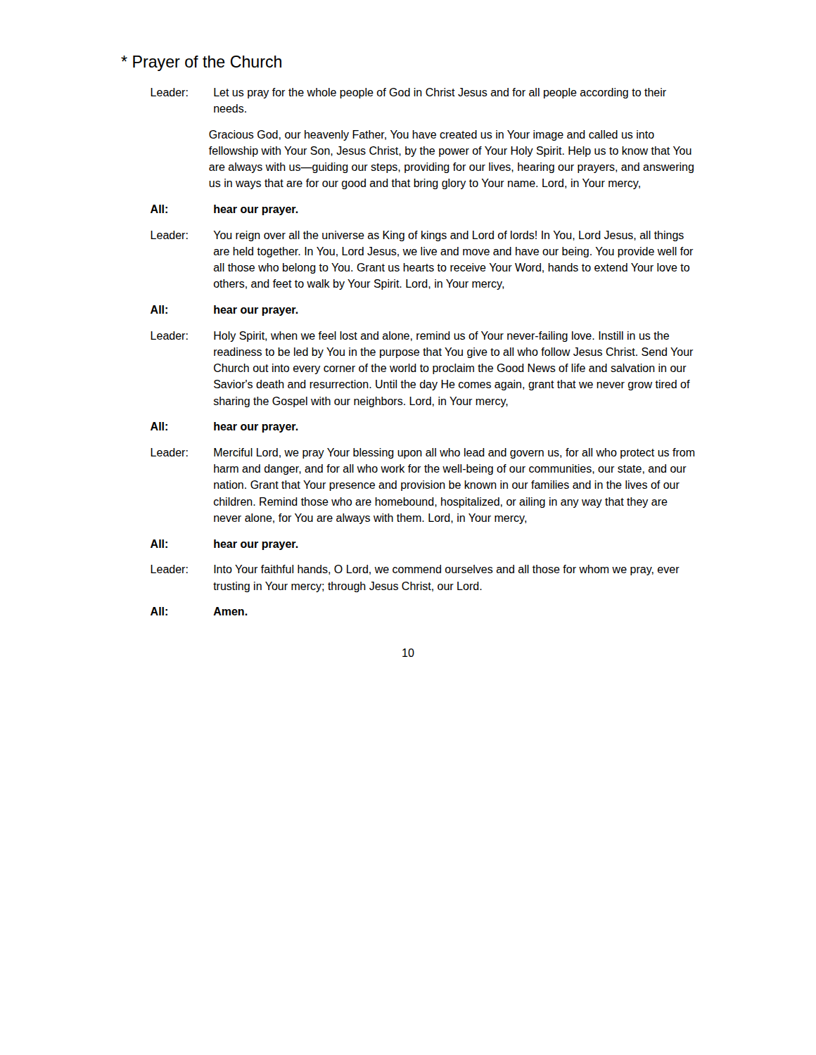* Prayer of the Church
Leader:
Let us pray for the whole people of God in Christ Jesus and for all people according to their needs.
Gracious God, our heavenly Father, You have created us in Your image and called us into fellowship with Your Son, Jesus Christ, by the power of Your Holy Spirit. Help us to know that You are always with us—guiding our steps, providing for our lives, hearing our prayers, and answering us in ways that are for our good and that bring glory to Your name. Lord, in Your mercy,
All:
hear our prayer.
Leader:
You reign over all the universe as King of kings and Lord of lords! In You, Lord Jesus, all things are held together. In You, Lord Jesus, we live and move and have our being. You provide well for all those who belong to You. Grant us hearts to receive Your Word, hands to extend Your love to others, and feet to walk by Your Spirit. Lord, in Your mercy,
All:
hear our prayer.
Leader:
Holy Spirit, when we feel lost and alone, remind us of Your never-failing love. Instill in us the readiness to be led by You in the purpose that You give to all who follow Jesus Christ. Send Your Church out into every corner of the world to proclaim the Good News of life and salvation in our Savior's death and resurrection. Until the day He comes again, grant that we never grow tired of sharing the Gospel with our neighbors. Lord, in Your mercy,
All:
hear our prayer.
Leader:
Merciful Lord, we pray Your blessing upon all who lead and govern us, for all who protect us from harm and danger, and for all who work for the well-being of our communities, our state, and our nation. Grant that Your presence and provision be known in our families and in the lives of our children. Remind those who are homebound, hospitalized, or ailing in any way that they are never alone, for You are always with them. Lord, in Your mercy,
All:
hear our prayer.
Leader:
Into Your faithful hands, O Lord, we commend ourselves and all those for whom we pray, ever trusting in Your mercy; through Jesus Christ, our Lord.
All:
Amen.
10